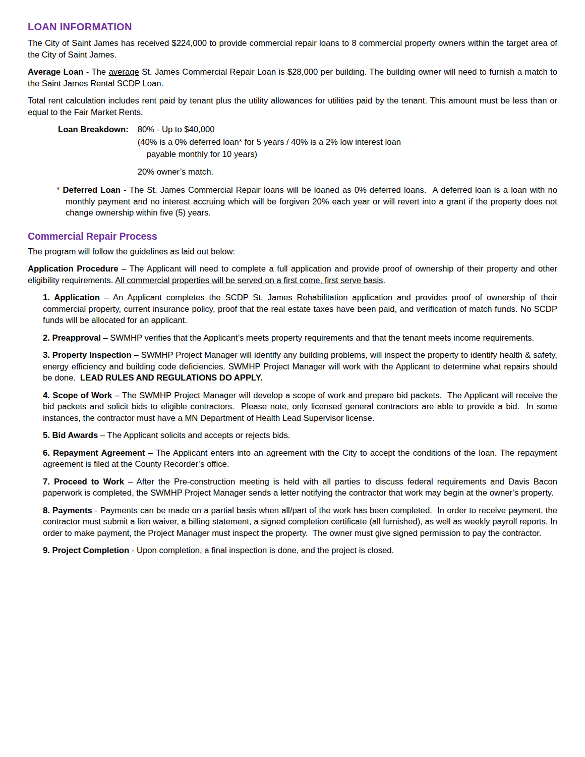LOAN INFORMATION
The City of Saint James has received $224,000 to provide commercial repair loans to 8 commercial property owners within the target area of the City of Saint James.
Average Loan - The average St. James Commercial Repair Loan is $28,000 per building. The building owner will need to furnish a match to the Saint James Rental SCDP Loan.
Total rent calculation includes rent paid by tenant plus the utility allowances for utilities paid by the tenant. This amount must be less than or equal to the Fair Market Rents.
| Loan Breakdown: | 80% - Up to $40,000 |
| | (40% is a 0% deferred loan* for 5 years / 40% is a 2% low interest loan |
| | payable monthly for 10 years) |
| | 20% owner’s match. |
* Deferred Loan - The St. James Commercial Repair loans will be loaned as 0% deferred loans. A deferred loan is a loan with no monthly payment and no interest accruing which will be forgiven 20% each year or will revert into a grant if the property does not change ownership within five (5) years.
Commercial Repair Process
The program will follow the guidelines as laid out below:
Application Procedure – The Applicant will need to complete a full application and provide proof of ownership of their property and other eligibility requirements. All commercial properties will be served on a first come, first serve basis.
1. Application – An Applicant completes the SCDP St. James Rehabilitation application and provides proof of ownership of their commercial property, current insurance policy, proof that the real estate taxes have been paid, and verification of match funds. No SCDP funds will be allocated for an applicant.
2. Preapproval – SWMHP verifies that the Applicant’s meets property requirements and that the tenant meets income requirements.
3. Property Inspection – SWMHP Project Manager will identify any building problems, will inspect the property to identify health & safety, energy efficiency and building code deficiencies. SWMHP Project Manager will work with the Applicant to determine what repairs should be done. LEAD RULES AND REGULATIONS DO APPLY.
4. Scope of Work – The SWMHP Project Manager will develop a scope of work and prepare bid packets. The Applicant will receive the bid packets and solicit bids to eligible contractors. Please note, only licensed general contractors are able to provide a bid. In some instances, the contractor must have a MN Department of Health Lead Supervisor license.
5. Bid Awards – The Applicant solicits and accepts or rejects bids.
6. Repayment Agreement – The Applicant enters into an agreement with the City to accept the conditions of the loan. The repayment agreement is filed at the County Recorder’s office.
7. Proceed to Work – After the Pre-construction meeting is held with all parties to discuss federal requirements and Davis Bacon paperwork is completed, the SWMHP Project Manager sends a letter notifying the contractor that work may begin at the owner’s property.
8. Payments - Payments can be made on a partial basis when all/part of the work has been completed. In order to receive payment, the contractor must submit a lien waiver, a billing statement, a signed completion certificate (all furnished), as well as weekly payroll reports. In order to make payment, the Project Manager must inspect the property. The owner must give signed permission to pay the contractor.
9. Project Completion - Upon completion, a final inspection is done, and the project is closed.